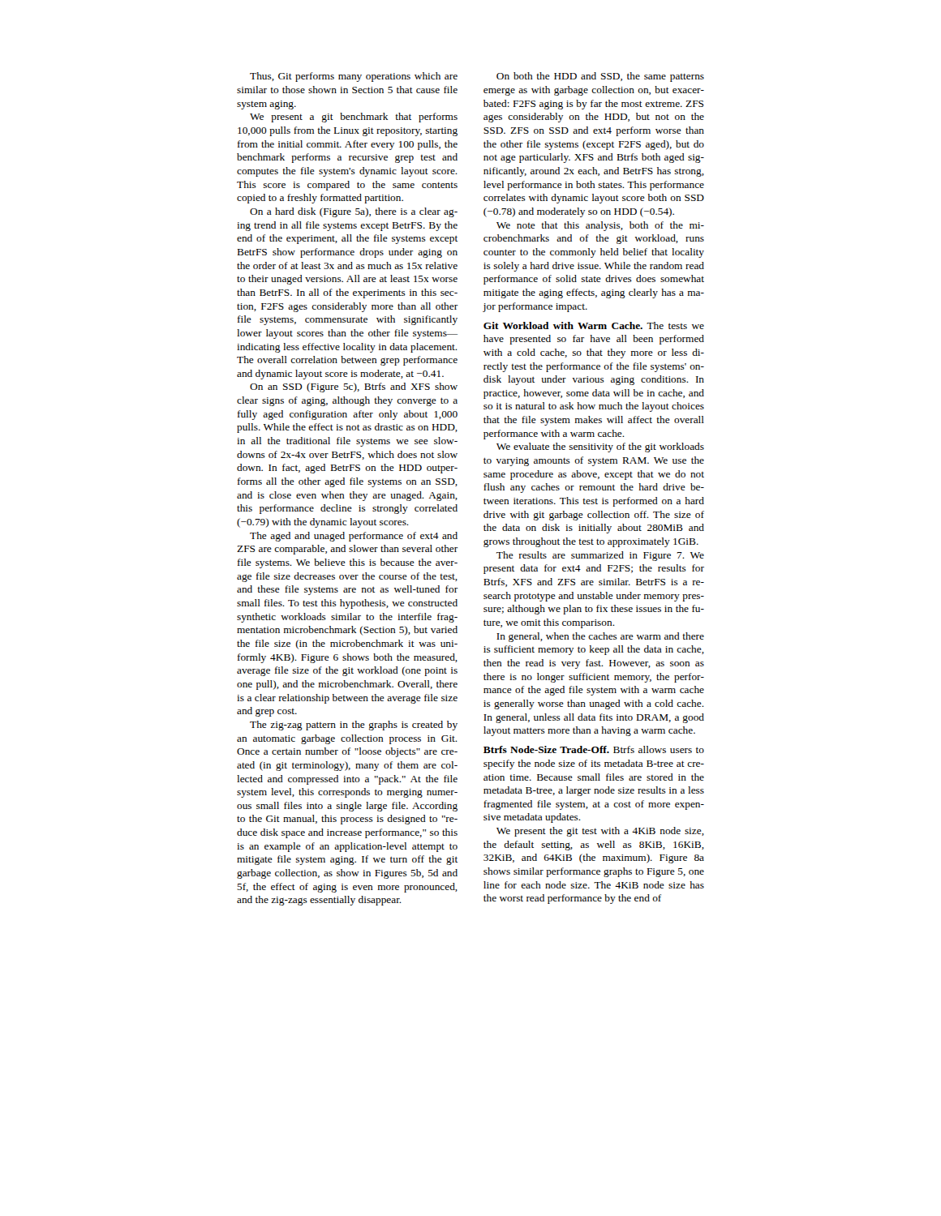Thus, Git performs many operations which are similar to those shown in Section 5 that cause file system aging.
We present a git benchmark that performs 10,000 pulls from the Linux git repository, starting from the initial commit. After every 100 pulls, the benchmark performs a recursive grep test and computes the file system's dynamic layout score. This score is compared to the same contents copied to a freshly formatted partition.
On a hard disk (Figure 5a), there is a clear aging trend in all file systems except BetrFS. By the end of the experiment, all the file systems except BetrFS show performance drops under aging on the order of at least 3x and as much as 15x relative to their unaged versions. All are at least 15x worse than BetrFS. In all of the experiments in this section, F2FS ages considerably more than all other file systems, commensurate with significantly lower layout scores than the other file systems—indicating less effective locality in data placement. The overall correlation between grep performance and dynamic layout score is moderate, at −0.41.
On an SSD (Figure 5c), Btrfs and XFS show clear signs of aging, although they converge to a fully aged configuration after only about 1,000 pulls. While the effect is not as drastic as on HDD, in all the traditional file systems we see slowdowns of 2x-4x over BetrFS, which does not slow down. In fact, aged BetrFS on the HDD outperforms all the other aged file systems on an SSD, and is close even when they are unaged. Again, this performance decline is strongly correlated (−0.79) with the dynamic layout scores.
The aged and unaged performance of ext4 and ZFS are comparable, and slower than several other file systems. We believe this is because the average file size decreases over the course of the test, and these file systems are not as well-tuned for small files. To test this hypothesis, we constructed synthetic workloads similar to the interfile fragmentation microbenchmark (Section 5), but varied the file size (in the microbenchmark it was uniformly 4KB). Figure 6 shows both the measured, average file size of the git workload (one point is one pull), and the microbenchmark. Overall, there is a clear relationship between the average file size and grep cost.
The zig-zag pattern in the graphs is created by an automatic garbage collection process in Git. Once a certain number of "loose objects" are created (in git terminology), many of them are collected and compressed into a "pack." At the file system level, this corresponds to merging numerous small files into a single large file. According to the Git manual, this process is designed to "reduce disk space and increase performance," so this is an example of an application-level attempt to mitigate file system aging. If we turn off the git garbage collection, as show in Figures 5b, 5d and 5f, the effect of aging is even more pronounced, and the zig-zags essentially disappear.
On both the HDD and SSD, the same patterns emerge as with garbage collection on, but exacerbated: F2FS aging is by far the most extreme. ZFS ages considerably on the HDD, but not on the SSD. ZFS on SSD and ext4 perform worse than the other file systems (except F2FS aged), but do not age particularly. XFS and Btrfs both aged significantly, around 2x each, and BetrFS has strong, level performance in both states. This performance correlates with dynamic layout score both on SSD (−0.78) and moderately so on HDD (−0.54).
We note that this analysis, both of the microbenchmarks and of the git workload, runs counter to the commonly held belief that locality is solely a hard drive issue. While the random read performance of solid state drives does somewhat mitigate the aging effects, aging clearly has a major performance impact.
Git Workload with Warm Cache. The tests we have presented so far have all been performed with a cold cache, so that they more or less directly test the performance of the file systems' on-disk layout under various aging conditions. In practice, however, some data will be in cache, and so it is natural to ask how much the layout choices that the file system makes will affect the overall performance with a warm cache.
We evaluate the sensitivity of the git workloads to varying amounts of system RAM. We use the same procedure as above, except that we do not flush any caches or remount the hard drive between iterations. This test is performed on a hard drive with git garbage collection off. The size of the data on disk is initially about 280MiB and grows throughout the test to approximately 1GiB.
The results are summarized in Figure 7. We present data for ext4 and F2FS; the results for Btrfs, XFS and ZFS are similar. BetrFS is a research prototype and unstable under memory pressure; although we plan to fix these issues in the future, we omit this comparison.
In general, when the caches are warm and there is sufficient memory to keep all the data in cache, then the read is very fast. However, as soon as there is no longer sufficient memory, the performance of the aged file system with a warm cache is generally worse than unaged with a cold cache. In general, unless all data fits into DRAM, a good layout matters more than a having a warm cache.
Btrfs Node-Size Trade-Off. Btrfs allows users to specify the node size of its metadata B-tree at creation time. Because small files are stored in the metadata B-tree, a larger node size results in a less fragmented file system, at a cost of more expensive metadata updates.
We present the git test with a 4KiB node size, the default setting, as well as 8KiB, 16KiB, 32KiB, and 64KiB (the maximum). Figure 8a shows similar performance graphs to Figure 5, one line for each node size. The 4KiB node size has the worst read performance by the end of